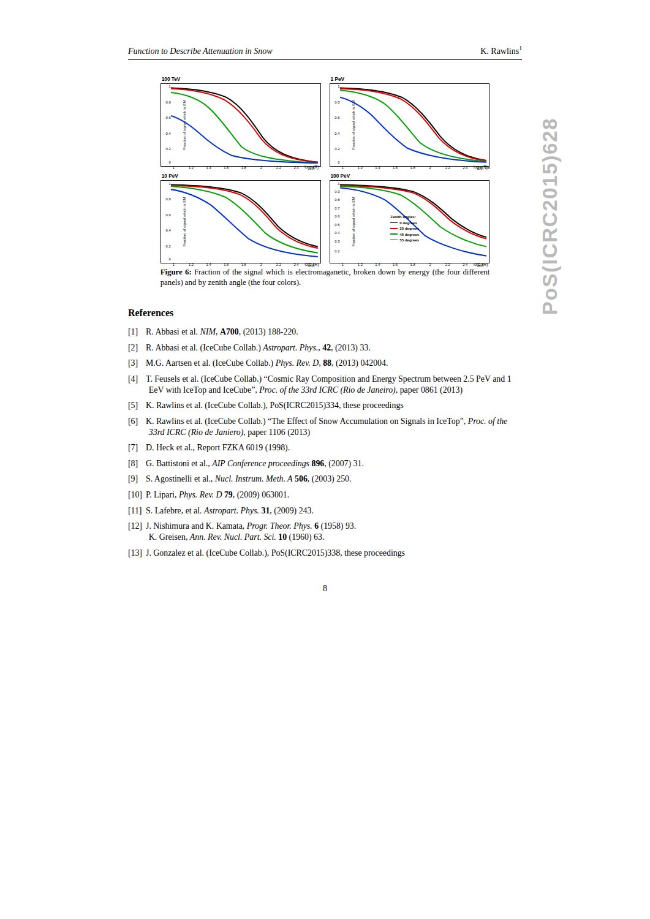Function to Describe Attenuation in Snow K. Rawlins1
PoS(ICRC2015)628
100 TeV
Fraction of signal which is EM
1 0.8 0.6 0.4 0.2 0
1 1.2 1.4 1.6 1.8 2 2.2 2.4 2.6
log10(R)
1 PeV
Fraction of signal which is EM
1 0.8 0.6 0.4 0.2 0
1 1.2 1.4 1.6 1.8 2 2.2 2.4 2.6 2.8
log10(R)
10 PeV
Fraction of signal which is EM
1 0.8 0.6 0.4 0.2 0
1 1.2 1.4 1.6 1.8 2 2.2 2.4 2.6
log10(R)
100 PeV
Fraction of signal which is EM
1 0.9 0.8 0.7 0.6 0.5 0.4 0.3 0.2
Zenith angles:
0 degrees
25 degrees
45 degrees
55 degrees
1 1.2 1.4 1.6 1.8 2 2.2 2.4 2.6
log10(R)
Figure 6: Fraction of the signal which is electromaganetic, broken down by energy (the four different panels) and by zenith angle (the four colors).
References
[1] R. Abbasi et al. NIM, A700, (2013) 188-220.
[2] R. Abbasi et al. (IceCube Collab.) Astropart. Phys., 42, (2013) 33.
[3] M.G. Aartsen et al. (IceCube Collab.) Phys. Rev. D, 88, (2013) 042004.
[4] T. Feusels et al. (IceCube Collab.) “Cosmic Ray Composition and Energy Spectrum between 2.5 PeV and 1 EeV with IceTop and IceCube”, Proc. of the 33rd ICRC (Rio de Janeiro), paper 0861 (2013)
[5] K. Rawlins et al. (IceCube Collab.), PoS(ICRC2015)334, these proceedings
[6] K. Rawlins et al. (IceCube Collab.) “The Effect of Snow Accumulation on Signals in IceTop”, Proc. of the 33rd ICRC (Rio de Janiero), paper 1106 (2013)
[7] D. Heck et al., Report FZKA 6019 (1998).
[8] G. Battistoni et al., AIP Conference proceedings 896, (2007) 31.
[9] S. Agostinelli et al., Nucl. Instrum. Meth. A 506, (2003) 250.
[10] P. Lipari, Phys. Rev. D 79, (2009) 063001.
[11] S. Lafebre, et al. Astropart. Phys. 31, (2009) 243.
[12] J. Nishimura and K. Kamata, Progr. Theor. Phys. 6 (1958) 93.
K. Greisen, Ann. Rev. Nucl. Part. Sci. 10 (1960) 63.
[13] J. Gonzalez et al. (IceCube Collab.), PoS(ICRC2015)338, these proceedings
8